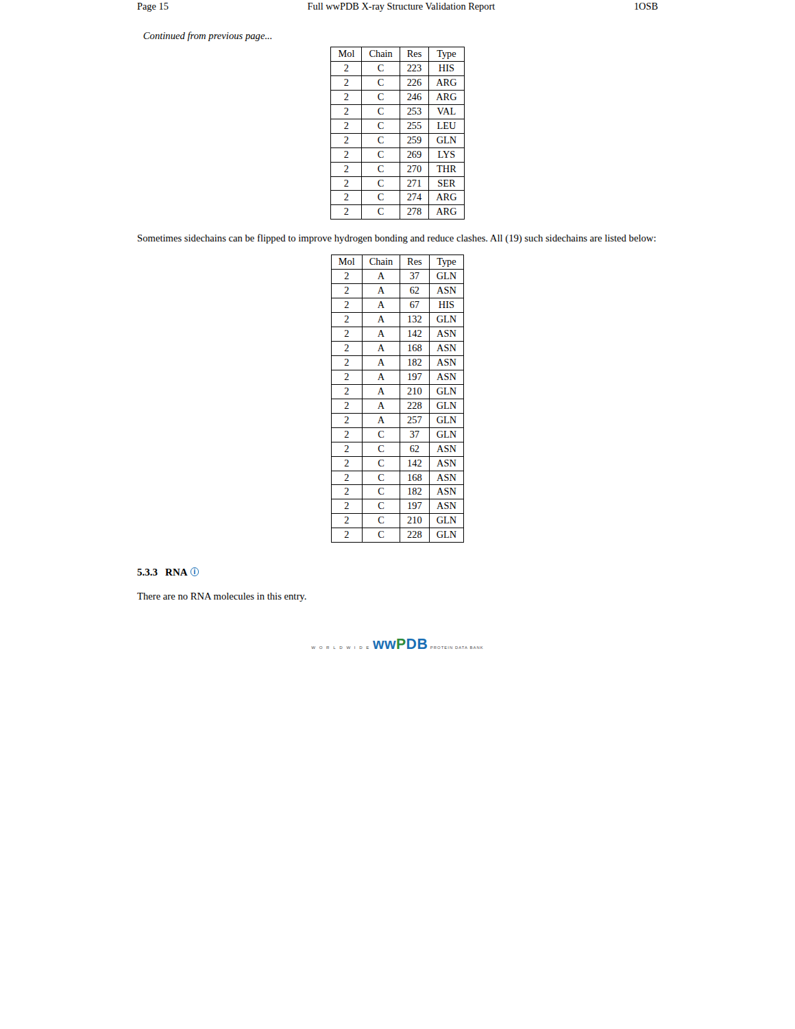Page 15
Full wwPDB X-ray Structure Validation Report
1OSB
Continued from previous page...
| Mol | Chain | Res | Type |
| --- | --- | --- | --- |
| 2 | C | 223 | HIS |
| 2 | C | 226 | ARG |
| 2 | C | 246 | ARG |
| 2 | C | 253 | VAL |
| 2 | C | 255 | LEU |
| 2 | C | 259 | GLN |
| 2 | C | 269 | LYS |
| 2 | C | 270 | THR |
| 2 | C | 271 | SER |
| 2 | C | 274 | ARG |
| 2 | C | 278 | ARG |
Sometimes sidechains can be flipped to improve hydrogen bonding and reduce clashes. All (19) such sidechains are listed below:
| Mol | Chain | Res | Type |
| --- | --- | --- | --- |
| 2 | A | 37 | GLN |
| 2 | A | 62 | ASN |
| 2 | A | 67 | HIS |
| 2 | A | 132 | GLN |
| 2 | A | 142 | ASN |
| 2 | A | 168 | ASN |
| 2 | A | 182 | ASN |
| 2 | A | 197 | ASN |
| 2 | A | 210 | GLN |
| 2 | A | 228 | GLN |
| 2 | A | 257 | GLN |
| 2 | C | 37 | GLN |
| 2 | C | 62 | ASN |
| 2 | C | 142 | ASN |
| 2 | C | 168 | ASN |
| 2 | C | 182 | ASN |
| 2 | C | 197 | ASN |
| 2 | C | 210 | GLN |
| 2 | C | 228 | GLN |
5.3.3 RNAi
There are no RNA molecules in this entry.
W O R L D W I D E ww PDB PROTEIN DATA BANK